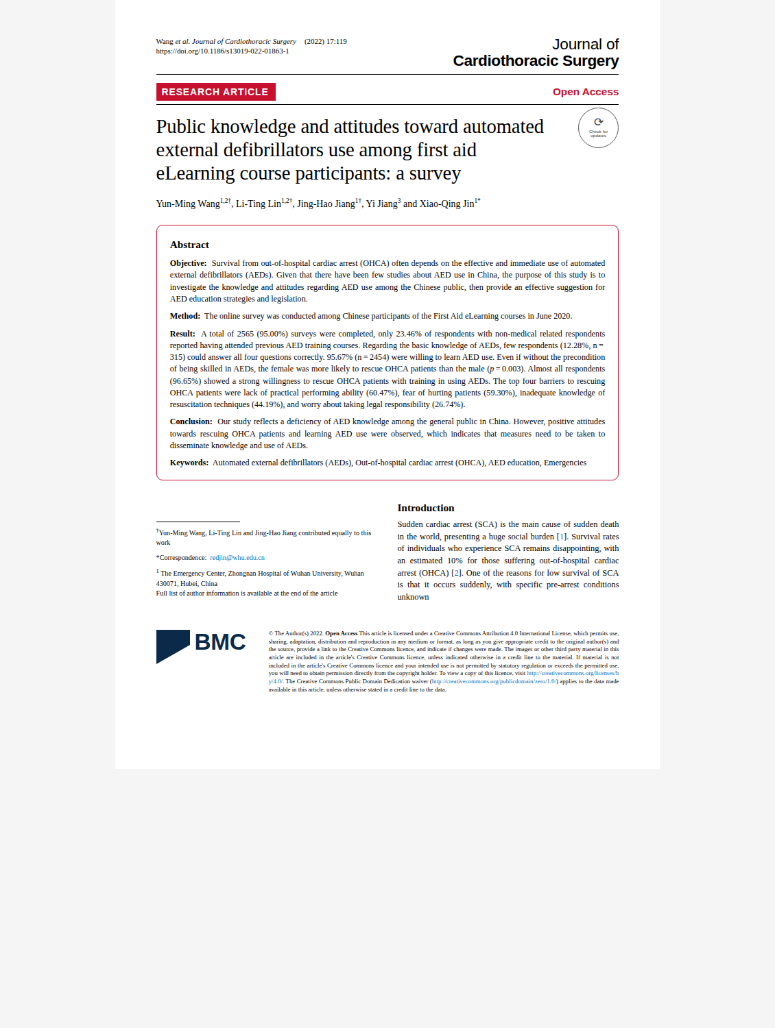Wang et al. Journal of Cardiothoracic Surgery(2022) 17:119
https://doi.org/10.1186/s13019-022-01863-1
Journal of
Cardiothoracic Surgery
Research Article
Open Access
⟳
Check for
updates
Public knowledge and attitudes toward automated external defibrillators use among first aid eLearning course participants: a survey
Yun-Ming Wang1,2†, Li-Ting Lin1,2†, Jing-Hao Jiang1†, Yi Jiang3 and Xiao-Qing Jin1*
Abstract
Objective: Survival from out-of-hospital cardiac arrest (OHCA) often depends on the effective and immediate use of automated external defibrillators (AEDs). Given that there have been few studies about AED use in China, the purpose of this study is to investigate the knowledge and attitudes regarding AED use among the Chinese public, then provide an effective suggestion for AED education strategies and legislation.
Method: The online survey was conducted among Chinese participants of the First Aid eLearning courses in June 2020.
Result: A total of 2565 (95.00%) surveys were completed, only 23.46% of respondents with non-medical related respondents reported having attended previous AED training courses. Regarding the basic knowledge of AEDs, few respondents (12.28%, n = 315) could answer all four questions correctly. 95.67% (n = 2454) were willing to learn AED use. Even if without the precondition of being skilled in AEDs, the female was more likely to rescue OHCA patients than the male (p = 0.003). Almost all respondents (96.65%) showed a strong willingness to rescue OHCA patients with training in using AEDs. The top four barriers to rescuing OHCA patients were lack of practical performing ability (60.47%), fear of hurting patients (59.30%), inadequate knowledge of resuscitation techniques (44.19%), and worry about taking legal responsibility (26.74%).
Conclusion: Our study reflects a deficiency of AED knowledge among the general public in China. However, positive attitudes towards rescuing OHCA patients and learning AED use were observed, which indicates that measures need to be taken to disseminate knowledge and use of AEDs.
Keywords: Automated external defibrillators (AEDs), Out-of-hospital cardiac arrest (OHCA), AED education, Emergencies
†Yun-Ming Wang, Li-Ting Lin and Jing-Hao Jiang contributed equally to this work
*Correspondence: redjin@whu.edu.cn
1 The Emergency Center, Zhongnan Hospital of Wuhan University, Wuhan 430071, Hubei, China
Full list of author information is available at the end of the article
Introduction
Sudden cardiac arrest (SCA) is the main cause of sudden death in the world, presenting a huge social burden [1]. Survival rates of individuals who experience SCA remains disappointing, with an estimated 10% for those suffering out-of-hospital cardiac arrest (OHCA) [2]. One of the reasons for low survival of SCA is that it occurs suddenly, with specific pre-arrest conditions unknown
BMC
© The Author(s) 2022. Open Access This article is licensed under a Creative Commons Attribution 4.0 International License, which permits use, sharing, adaptation, distribution and reproduction in any medium or format, as long as you give appropriate credit to the original author(s) and the source, provide a link to the Creative Commons licence, and indicate if changes were made. The images or other third party material in this article are included in the article's Creative Commons licence, unless indicated otherwise in a credit line to the material. If material is not included in the article's Creative Commons licence and your intended use is not permitted by statutory regulation or exceeds the permitted use, you will need to obtain permission directly from the copyright holder. To view a copy of this licence, visit http://creativecommons.org/licenses/by/4.0/. The Creative Commons Public Domain Dedication waiver (http://creativecommons.org/publicdomain/zero/1.0/) applies to the data made available in this article, unless otherwise stated in a credit line to the data.